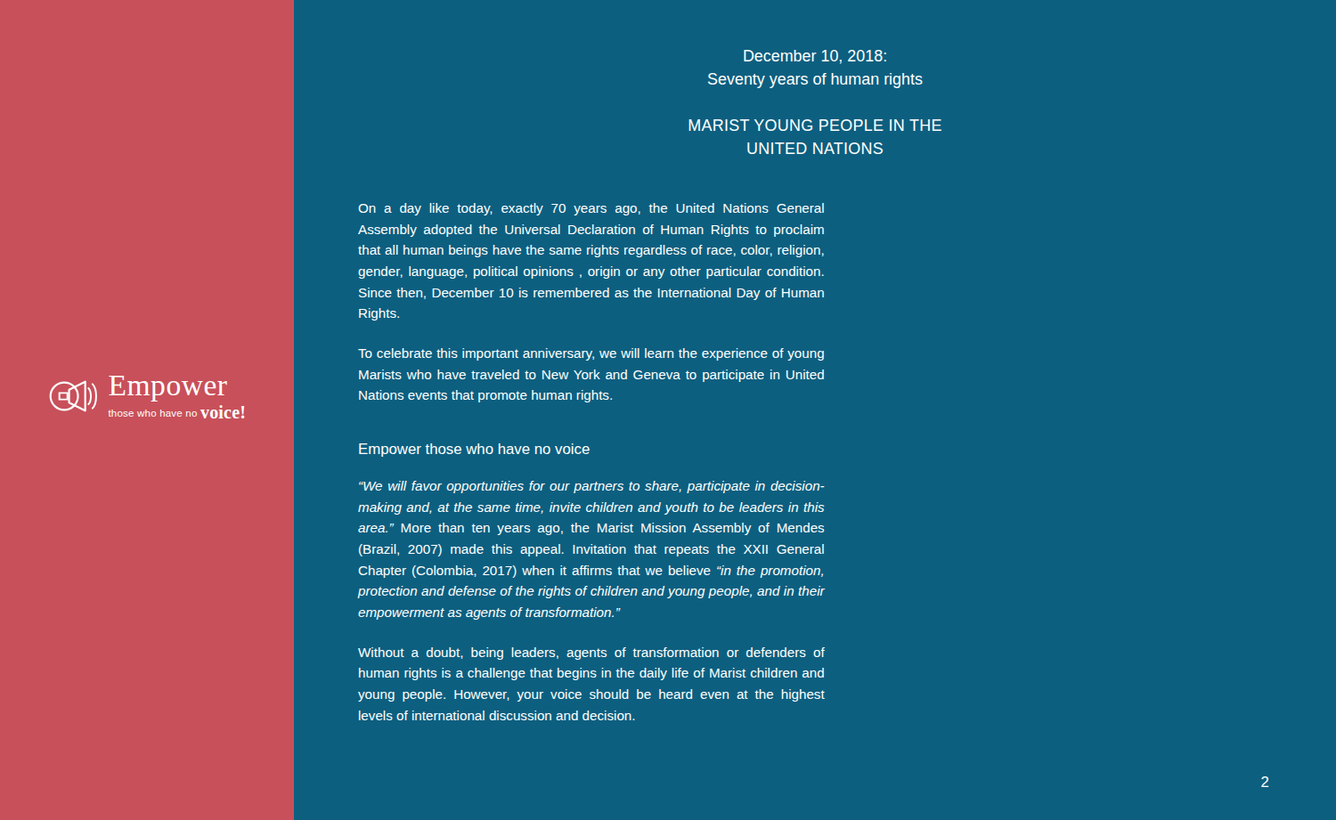Empower those who have no voice!
December 10, 2018:
Seventy years of human rights
Marist young people in the
United Nations
On a day like today, exactly 70 years ago, the United Nations General Assembly adopted the Universal Declaration of Human Rights to proclaim that all human beings have the same rights regardless of race, color, religion, gender, language, political opinions , origin or any other particular condition. Since then, December 10 is remembered as the International Day of Human Rights.
To celebrate this important anniversary, we will learn the experience of young Marists who have traveled to New York and Geneva to participate in United Nations events that promote human rights.
Empower those who have no voice
“We will favor opportunities for our partners to share, participate in decision-making and, at the same time, invite children and youth to be leaders in this area.” More than ten years ago, the Marist Mission Assembly of Mendes (Brazil, 2007) made this appeal. Invitation that repeats the XXII General Chapter (Colombia, 2017) when it affirms that we believe “in the promotion, protection and defense of the rights of children and young people, and in their empowerment as agents of transformation.”
Without a doubt, being leaders, agents of transformation or defenders of human rights is a challenge that begins in the daily life of Marist children and young people. However, your voice should be heard even at the highest levels of international discussion and decision.
2